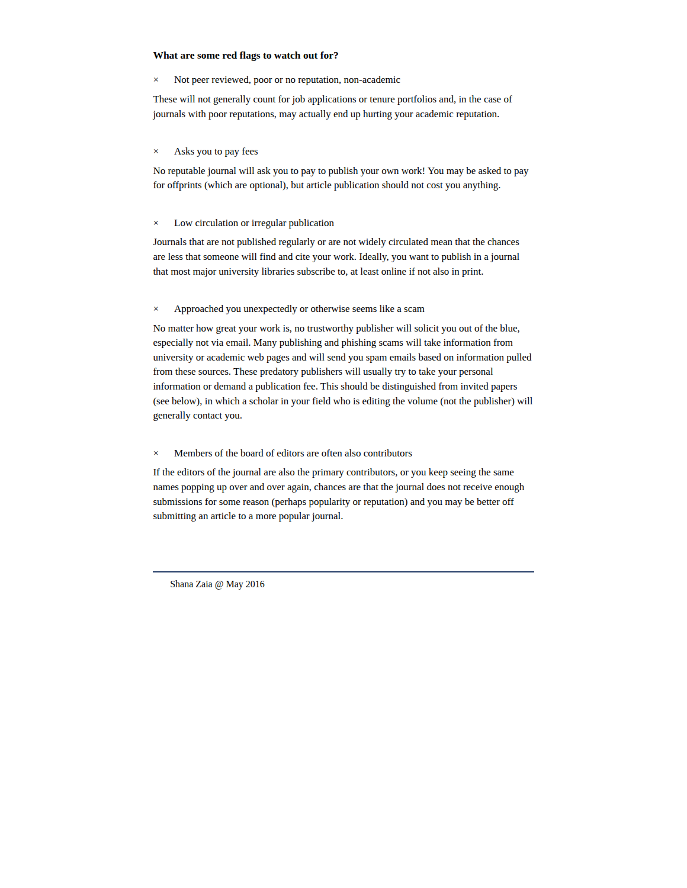What are some red flags to watch out for?
×Not peer reviewed, poor or no reputation, non-academic
These will not generally count for job applications or tenure portfolios and, in the case of journals with poor reputations, may actually end up hurting your academic reputation.
×Asks you to pay fees
No reputable journal will ask you to pay to publish your own work! You may be asked to pay for offprints (which are optional), but article publication should not cost you anything.
×Low circulation or irregular publication
Journals that are not published regularly or are not widely circulated mean that the chances are less that someone will find and cite your work. Ideally, you want to publish in a journal that most major university libraries subscribe to, at least online if not also in print.
×Approached you unexpectedly or otherwise seems like a scam
No matter how great your work is, no trustworthy publisher will solicit you out of the blue, especially not via email. Many publishing and phishing scams will take information from university or academic web pages and will send you spam emails based on information pulled from these sources. These predatory publishers will usually try to take your personal information or demand a publication fee. This should be distinguished from invited papers (see below), in which a scholar in your field who is editing the volume (not the publisher) will generally contact you.
×Members of the board of editors are often also contributors
If the editors of the journal are also the primary contributors, or you keep seeing the same names popping up over and over again, chances are that the journal does not receive enough submissions for some reason (perhaps popularity or reputation) and you may be better off submitting an article to a more popular journal.
Shana Zaia @ May 2016